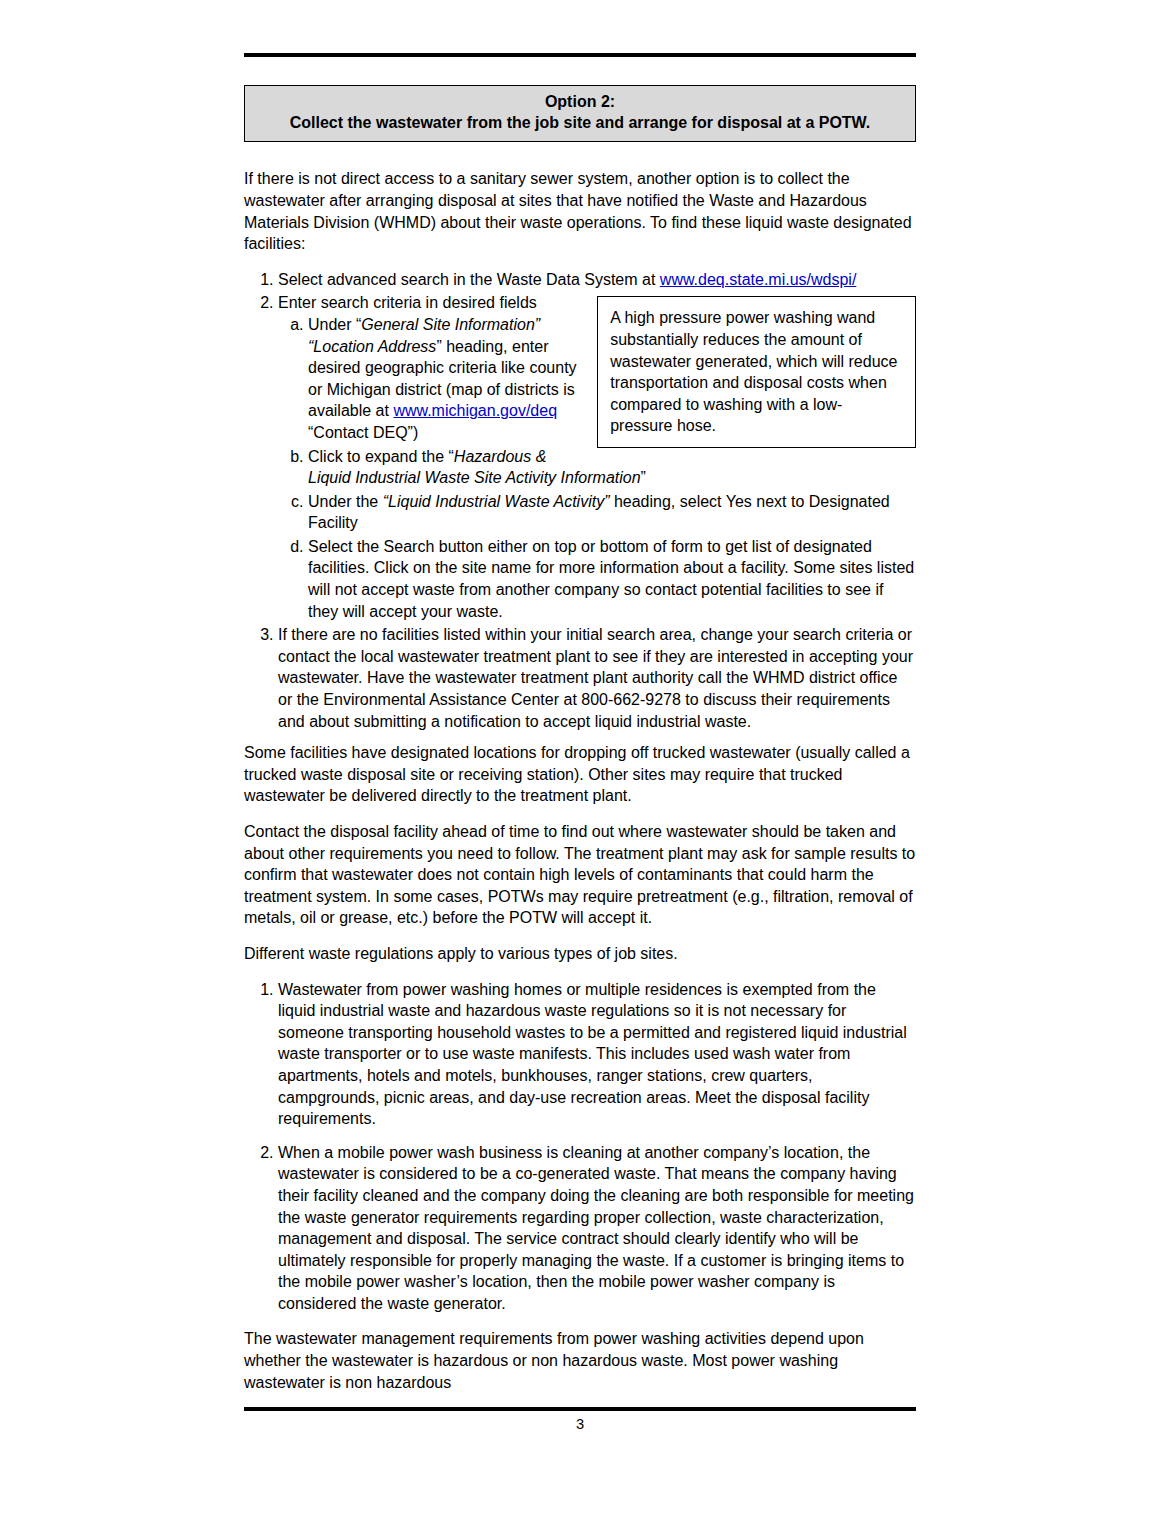Option 2:
Collect the wastewater from the job site and arrange for disposal at a POTW.
If there is not direct access to a sanitary sewer system, another option is to collect the wastewater after arranging disposal at sites that have notified the Waste and Hazardous Materials Division (WHMD) about their waste operations. To find these liquid waste designated facilities:
Select advanced search in the Waste Data System at www.deq.state.mi.us/wdspi/
Enter search criteria in desired fields
A high pressure power washing wand substantially reduces the amount of wastewater generated, which will reduce transportation and disposal costs when compared to washing with a low-pressure hose.
Under “General Site Information” “Location Address” heading, enter desired geographic criteria like county or Michigan district (map of districts is available at www.michigan.gov/deq “Contact DEQ”)
Click to expand the “Hazardous & Liquid Industrial Waste Site Activity Information”
Under the “Liquid Industrial Waste Activity” heading, select Yes next to Designated Facility
Select the Search button either on top or bottom of form to get list of designated facilities. Click on the site name for more information about a facility. Some sites listed will not accept waste from another company so contact potential facilities to see if they will accept your waste.
If there are no facilities listed within your initial search area, change your search criteria or contact the local wastewater treatment plant to see if they are interested in accepting your wastewater. Have the wastewater treatment plant authority call the WHMD district office or the Environmental Assistance Center at 800-662-9278 to discuss their requirements and about submitting a notification to accept liquid industrial waste.
Some facilities have designated locations for dropping off trucked wastewater (usually called a trucked waste disposal site or receiving station). Other sites may require that trucked wastewater be delivered directly to the treatment plant.
Contact the disposal facility ahead of time to find out where wastewater should be taken and about other requirements you need to follow. The treatment plant may ask for sample results to confirm that wastewater does not contain high levels of contaminants that could harm the treatment system. In some cases, POTWs may require pretreatment (e.g., filtration, removal of metals, oil or grease, etc.) before the POTW will accept it.
Different waste regulations apply to various types of job sites.
Wastewater from power washing homes or multiple residences is exempted from the liquid industrial waste and hazardous waste regulations so it is not necessary for someone transporting household wastes to be a permitted and registered liquid industrial waste transporter or to use waste manifests. This includes used wash water from apartments, hotels and motels, bunkhouses, ranger stations, crew quarters, campgrounds, picnic areas, and day-use recreation areas. Meet the disposal facility requirements.
When a mobile power wash business is cleaning at another company’s location, the wastewater is considered to be a co-generated waste. That means the company having their facility cleaned and the company doing the cleaning are both responsible for meeting the waste generator requirements regarding proper collection, waste characterization, management and disposal. The service contract should clearly identify who will be ultimately responsible for properly managing the waste. If a customer is bringing items to the mobile power washer’s location, then the mobile power washer company is considered the waste generator.
The wastewater management requirements from power washing activities depend upon whether the wastewater is hazardous or non hazardous waste. Most power washing wastewater is non hazardous
3